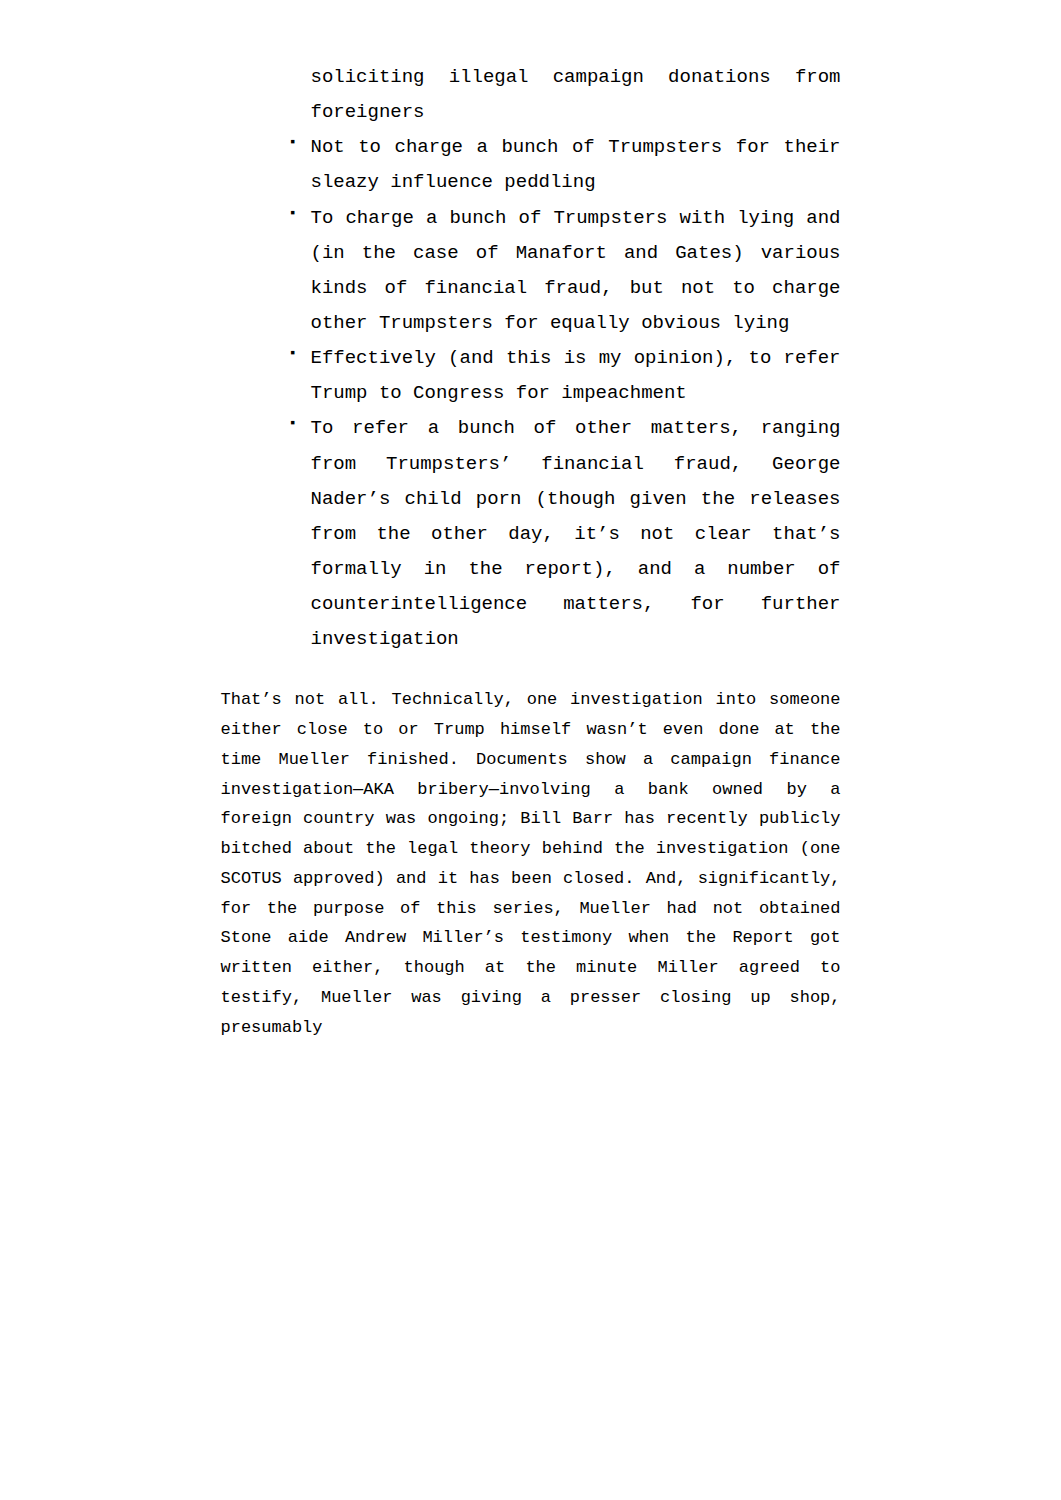soliciting illegal campaign donations from foreigners
Not to charge a bunch of Trumpsters for their sleazy influence peddling
To charge a bunch of Trumpsters with lying and (in the case of Manafort and Gates) various kinds of financial fraud, but not to charge other Trumpsters for equally obvious lying
Effectively (and this is my opinion), to refer Trump to Congress for impeachment
To refer a bunch of other matters, ranging from Trumpsters’ financial fraud, George Nader’s child porn (though given the releases from the other day, it’s not clear that’s formally in the report), and a number of counterintelligence matters, for further investigation
That’s not all. Technically, one investigation into someone either close to or Trump himself wasn’t even done at the time Mueller finished. Documents show a campaign finance investigation—AKA bribery—involving a bank owned by a foreign country was ongoing; Bill Barr has recently publicly bitched about the legal theory behind the investigation (one SCOTUS approved) and it has been closed. And, significantly, for the purpose of this series, Mueller had not obtained Stone aide Andrew Miller’s testimony when the Report got written either, though at the minute Miller agreed to testify, Mueller was giving a presser closing up shop, presumably